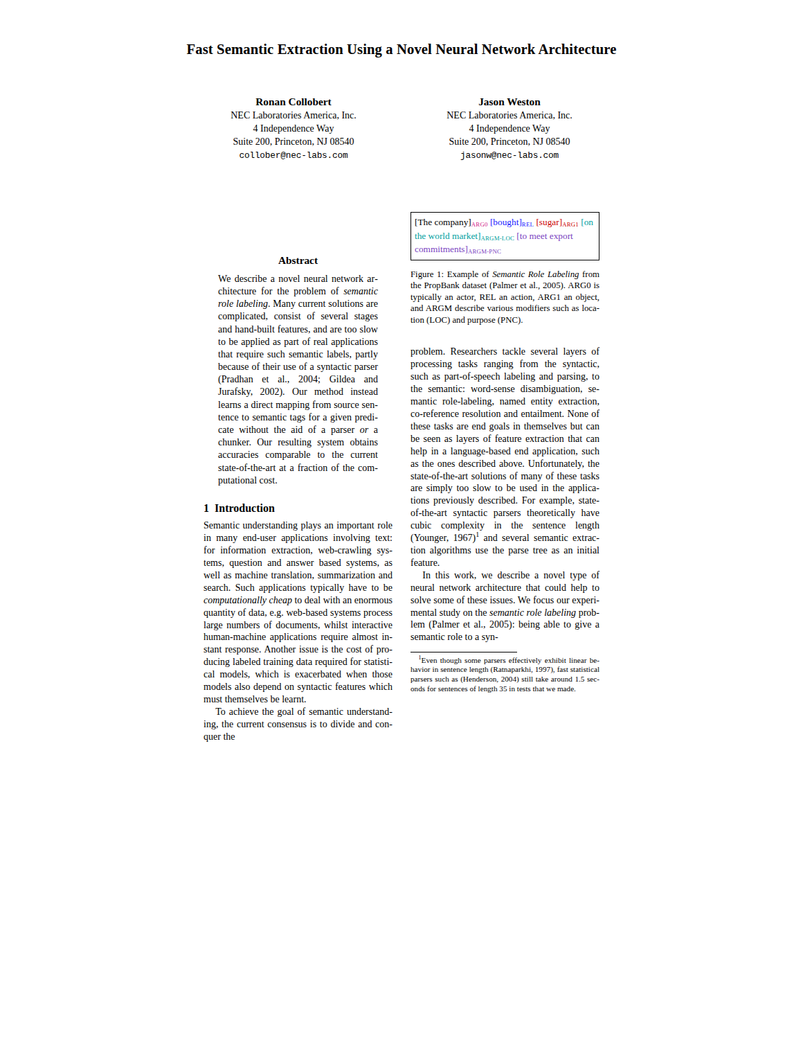Fast Semantic Extraction Using a Novel Neural Network Architecture
Ronan Collobert NEC Laboratories America, Inc.
4 Independence Way
Suite 200, Princeton, NJ 08540
collober@nec-labs.com
Jason Weston NEC Laboratories America, Inc.
4 Independence Way
Suite 200, Princeton, NJ 08540
jasonw@nec-labs.com
Abstract
We describe a novel neural network architecture for the problem of semantic role labeling. Many current solutions are complicated, consist of several stages and hand-built features, and are too slow to be applied as part of real applications that require such semantic labels, partly because of their use of a syntactic parser (Pradhan et al., 2004; Gildea and Jurafsky, 2002). Our method instead learns a direct mapping from source sentence to semantic tags for a given predicate without the aid of a parser or a chunker. Our resulting system obtains accuracies comparable to the current state-of-the-art at a fraction of the computational cost.
1 Introduction
Semantic understanding plays an important role in many end-user applications involving text: for information extraction, web-crawling systems, question and answer based systems, as well as machine translation, summarization and search. Such applications typically have to be computationally cheap to deal with an enormous quantity of data, e.g. web-based systems process large numbers of documents, whilst interactive human-machine applications require almost instant response. Another issue is the cost of producing labeled training data required for statistical models, which is exacerbated when those models also depend on syntactic features which must themselves be learnt.
To achieve the goal of semantic understanding, the current consensus is to divide and conquer the
[The company]ARG0 [bought] REL [sugar] ARG1 [on the world market] ARGM-LOC [to meet export commitments] ARGM-PNC
Figure 1: Example of Semantic Role Labeling from the PropBank dataset (Palmer et al., 2005). ARG0 is typically an actor, REL an action, ARG1 an object, and ARGM describe various modifiers such as location (LOC) and purpose (PNC).
problem. Researchers tackle several layers of processing tasks ranging from the syntactic, such as part-of-speech labeling and parsing, to the semantic: word-sense disambiguation, semantic role-labeling, named entity extraction, co-reference resolution and entailment. None of these tasks are end goals in themselves but can be seen as layers of feature extraction that can help in a language-based end application, such as the ones described above. Unfortunately, the state-of-the-art solutions of many of these tasks are simply too slow to be used in the applications previously described. For example, state-of-the-art syntactic parsers theoretically have cubic complexity in the sentence length (Younger, 1967)1 and several semantic extraction algorithms use the parse tree as an initial feature.
In this work, we describe a novel type of neural network architecture that could help to solve some of these issues. We focus our experimental study on the semantic role labeling problem (Palmer et al., 2005): being able to give a semantic role to a syn-
1Even though some parsers effectively exhibit linear behavior in sentence length (Ratnaparkhi, 1997), fast statistical parsers such as (Henderson, 2004) still take around 1.5 seconds for sentences of length 35 in tests that we made.